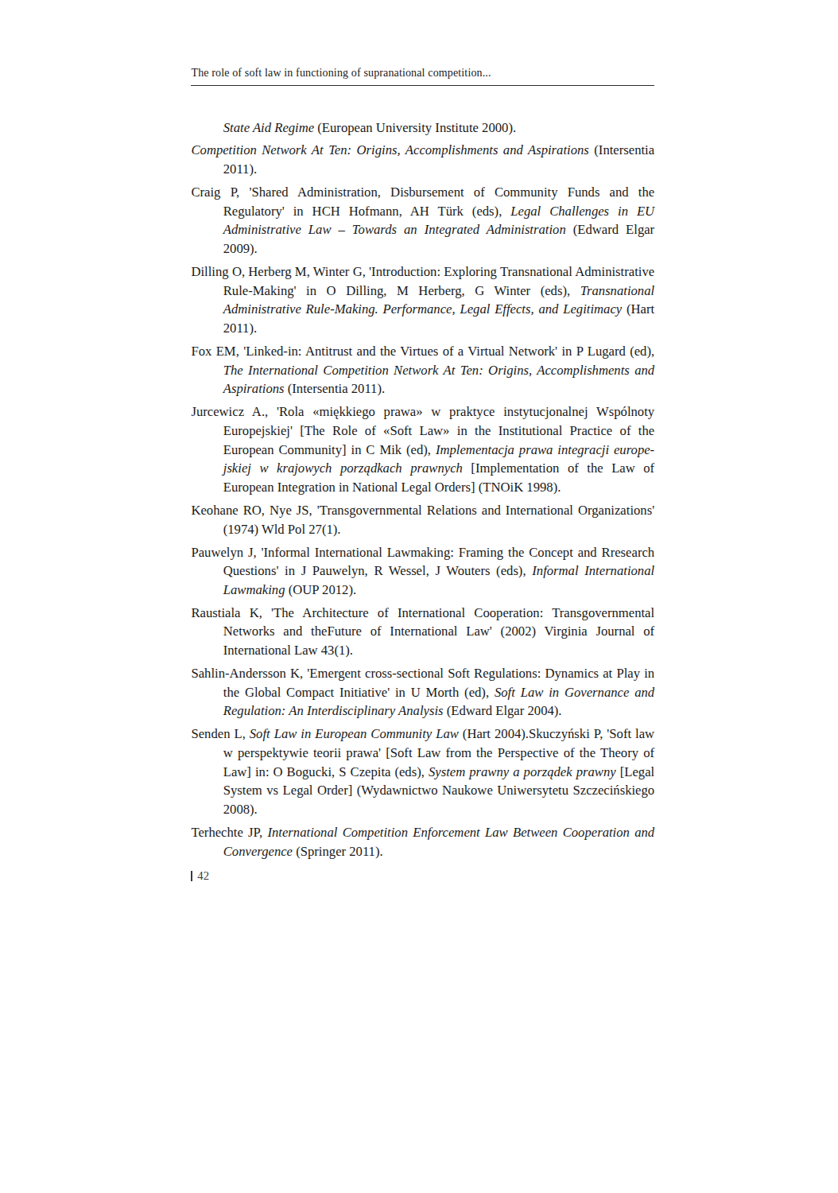The role of soft law in functioning of supranational competition...
State Aid Regime (European University Institute 2000).
Competition Network At Ten: Origins, Accomplishments and Aspirations (Intersentia 2011).
Craig P, 'Shared Administration, Disbursement of Community Funds and the Regulatory' in HCH Hofmann, AH Türk (eds), Legal Challenges in EU Administrative Law – Towards an Integrated Administration (Edward Elgar 2009).
Dilling O, Herberg M, Winter G, 'Introduction: Exploring Transnational Administrative Rule-Making' in O Dilling, M Herberg, G Winter (eds), Transnational Administrative Rule-Making. Performance, Legal Effects, and Legitimacy (Hart 2011).
Fox EM, 'Linked-in: Antitrust and the Virtues of a Virtual Network' in P Lugard (ed), The International Competition Network At Ten: Origins, Accomplishments and Aspirations (Intersentia 2011).
Jurcewicz A., 'Rola «miękkiego prawa» w praktyce instytucjonalnej Wspólnoty Europejskiej' [The Role of «Soft Law» in the Institutional Practice of the European Community] in C Mik (ed), Implementacja prawa integracji europejskiej w krajowych porządkach prawnych [Implementation of the Law of European Integration in National Legal Orders] (TNOiK 1998).
Keohane RO, Nye JS, 'Transgovernmental Relations and International Organizations' (1974) Wld Pol 27(1).
Pauwelyn J, 'Informal International Lawmaking: Framing the Concept and Rresearch Questions' in J Pauwelyn, R Wessel, J Wouters (eds), Informal International Lawmaking (OUP 2012).
Raustiala K, 'The Architecture of International Cooperation: Transgovernmental Networks and theFuture of International Law' (2002) Virginia Journal of International Law 43(1).
Sahlin-Andersson K, 'Emergent cross-sectional Soft Regulations: Dynamics at Play in the Global Compact Initiative' in U Morth (ed), Soft Law in Governance and Regulation: An Interdisciplinary Analysis (Edward Elgar 2004).
Senden L, Soft Law in European Community Law (Hart 2004).Skuczyński P, 'Soft law w perspektywie teorii prawa' [Soft Law from the Perspective of the Theory of Law] in: O Bogucki, S Czepita (eds), System prawny a porządek prawny [Legal System vs Legal Order] (Wydawnictwo Naukowe Uniwersytetu Szczecińskiego 2008).
Terhechte JP, International Competition Enforcement Law Between Cooperation and Convergence (Springer 2011).
42